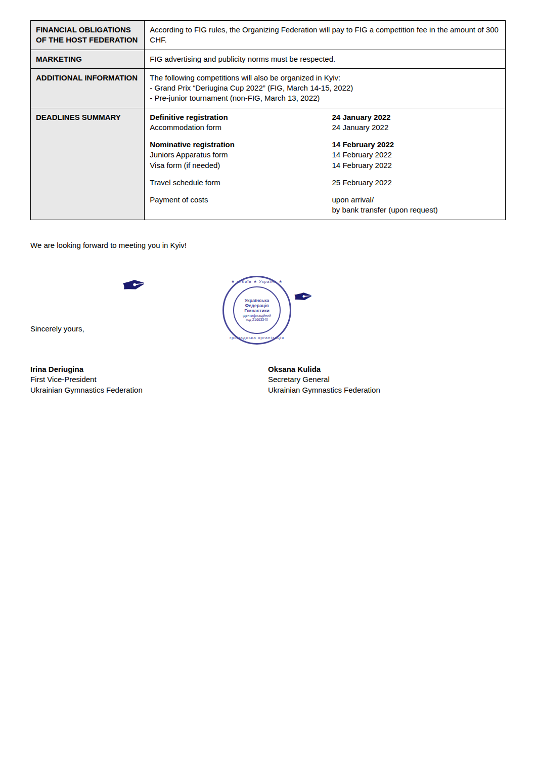| FINANCIAL OBLIGATIONS OF THE HOST FEDERATION | According to FIG rules, the Organizing Federation will pay to FIG a competition fee in the amount of 300 CHF. |
| MARKETING | FIG advertising and publicity norms must be respected. |
| ADDITIONAL INFORMATION | The following competitions will also be organized in Kyiv: - Grand Prix “Deriugina Cup 2022” (FIG, March 14-15, 2022) - Pre-junior tournament (non-FIG, March 13, 2022) |
| DEADLINES SUMMARY | / Definitive registration / 24 January 2022 / / Accommodation form / 24 January 2022 / / Nominative registration / 14 February 2022 / / Juniors Apparatus form / 14 February 2022 / / Visa form (if needed) / 14 February 2022 / / Travel schedule form / 25 February 2022 / / Payment of costs / upon arrival/ by bank transfer (upon request) / |
We are looking forward to meeting you in Kyiv!
✒ ✒
★ м.Київ ★ Україна ★
Українська
Федерація
Гімнастики
ідентифікаційний
код 21663340
громадська організація
Sincerely yours,
| Irina Deriugina First Vice-President Ukrainian Gymnastics Federation | Oksana Kulida Secretary General Ukrainian Gymnastics Federation |